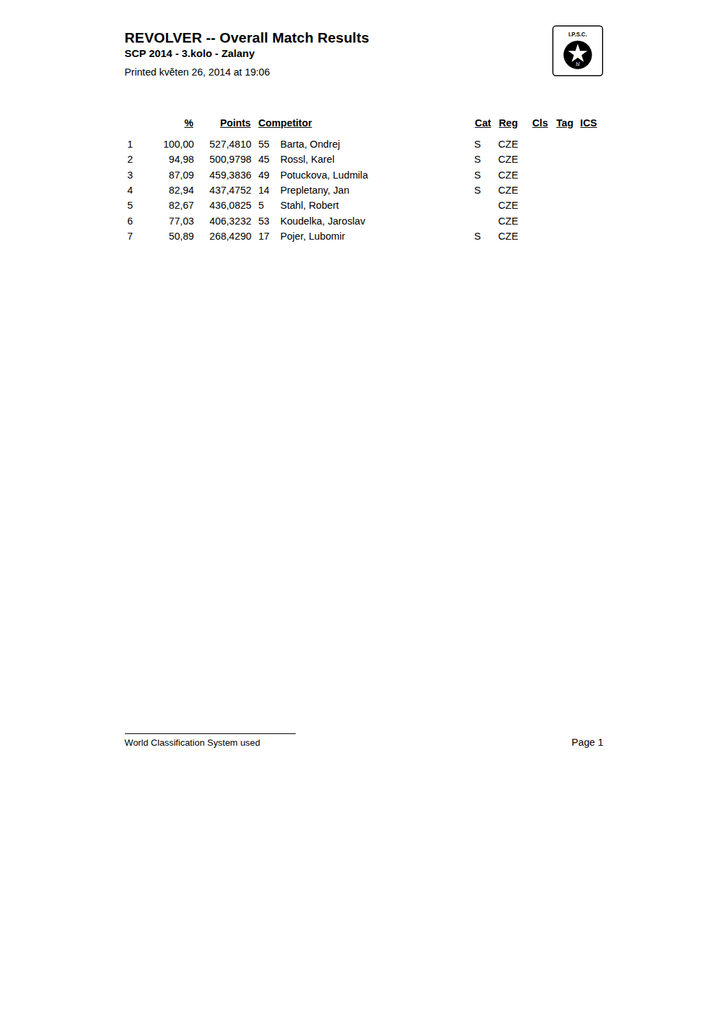REVOLVER -- Overall Match Results
SCP 2014 - 3.kolo - Zalany
Printed květen 26, 2014 at 19:06
I.P.S.C. bl
| | % | Points | Competitor | Cat | Reg | Cls | Tag | ICS |
| --- | --- | --- | --- | --- | --- | --- | --- | --- |
| 1 | 100,00 | 527,4810 | 55 | Barta, Ondrej | S | CZE | | | |
| 2 | 94,98 | 500,9798 | 45 | Rossl, Karel | S | CZE | | | |
| 3 | 87,09 | 459,3836 | 49 | Potuckova, Ludmila | S | CZE | | | |
| 4 | 82,94 | 437,4752 | 14 | Prepletany, Jan | S | CZE | | | |
| 5 | 82,67 | 436,0825 | 5 | Stahl, Robert | | CZE | | | |
| 6 | 77,03 | 406,3232 | 53 | Koudelka, Jaroslav | | CZE | | | |
| 7 | 50,89 | 268,4290 | 17 | Pojer, Lubomir | S | CZE | | | |
World Classification System used Page 1